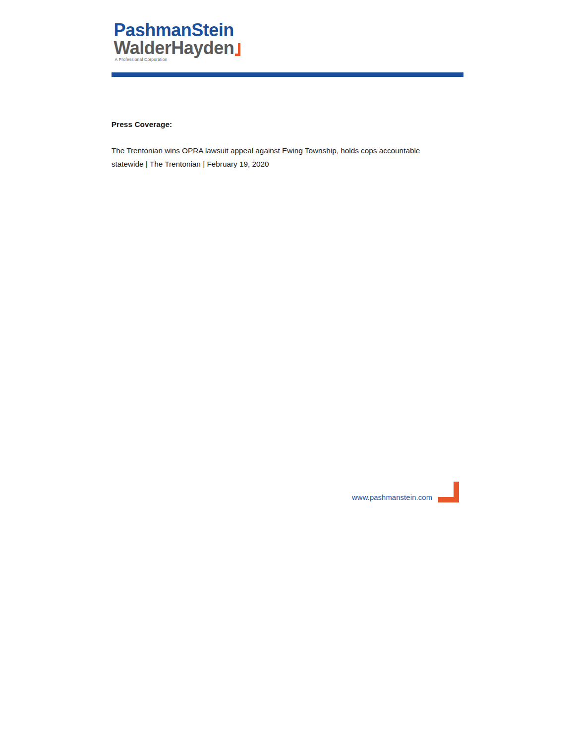Pashman Stein
Walder Hayden
A Professional Corporation
Press Coverage:
The Trentonian wins OPRA lawsuit appeal against Ewing Township, holds cops accountable statewide | The Trentonian | February 19, 2020
www.pashmanstein.com